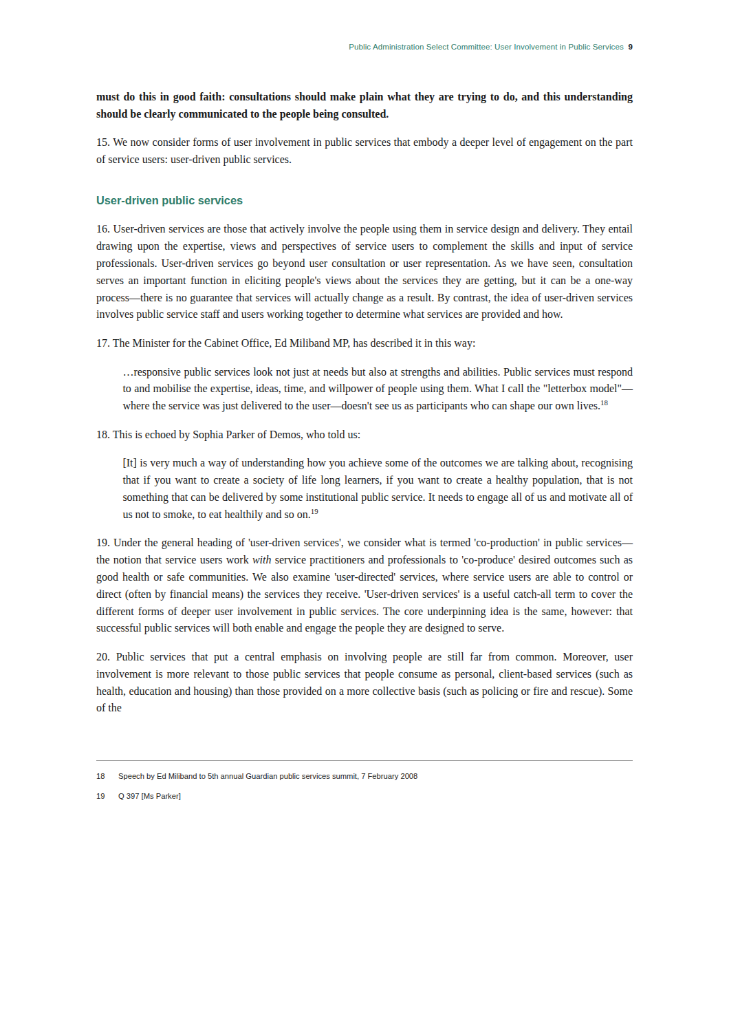Public Administration Select Committee: User Involvement in Public Services 9
must do this in good faith: consultations should make plain what they are trying to do, and this understanding should be clearly communicated to the people being consulted.
15. We now consider forms of user involvement in public services that embody a deeper level of engagement on the part of service users: user-driven public services.
User-driven public services
16. User-driven services are those that actively involve the people using them in service design and delivery. They entail drawing upon the expertise, views and perspectives of service users to complement the skills and input of service professionals. User-driven services go beyond user consultation or user representation. As we have seen, consultation serves an important function in eliciting people's views about the services they are getting, but it can be a one-way process—there is no guarantee that services will actually change as a result. By contrast, the idea of user-driven services involves public service staff and users working together to determine what services are provided and how.
17. The Minister for the Cabinet Office, Ed Miliband MP, has described it in this way:
…responsive public services look not just at needs but also at strengths and abilities. Public services must respond to and mobilise the expertise, ideas, time, and willpower of people using them. What I call the "letterbox model"—where the service was just delivered to the user—doesn't see us as participants who can shape our own lives.18
18. This is echoed by Sophia Parker of Demos, who told us:
[It] is very much a way of understanding how you achieve some of the outcomes we are talking about, recognising that if you want to create a society of life long learners, if you want to create a healthy population, that is not something that can be delivered by some institutional public service. It needs to engage all of us and motivate all of us not to smoke, to eat healthily and so on.19
19. Under the general heading of 'user-driven services', we consider what is termed 'co-production' in public services—the notion that service users work with service practitioners and professionals to 'co-produce' desired outcomes such as good health or safe communities. We also examine 'user-directed' services, where service users are able to control or direct (often by financial means) the services they receive. 'User-driven services' is a useful catch-all term to cover the different forms of deeper user involvement in public services. The core underpinning idea is the same, however: that successful public services will both enable and engage the people they are designed to serve.
20. Public services that put a central emphasis on involving people are still far from common. Moreover, user involvement is more relevant to those public services that people consume as personal, client-based services (such as health, education and housing) than those provided on a more collective basis (such as policing or fire and rescue). Some of the
18 Speech by Ed Miliband to 5th annual Guardian public services summit, 7 February 2008
19 Q 397 [Ms Parker]